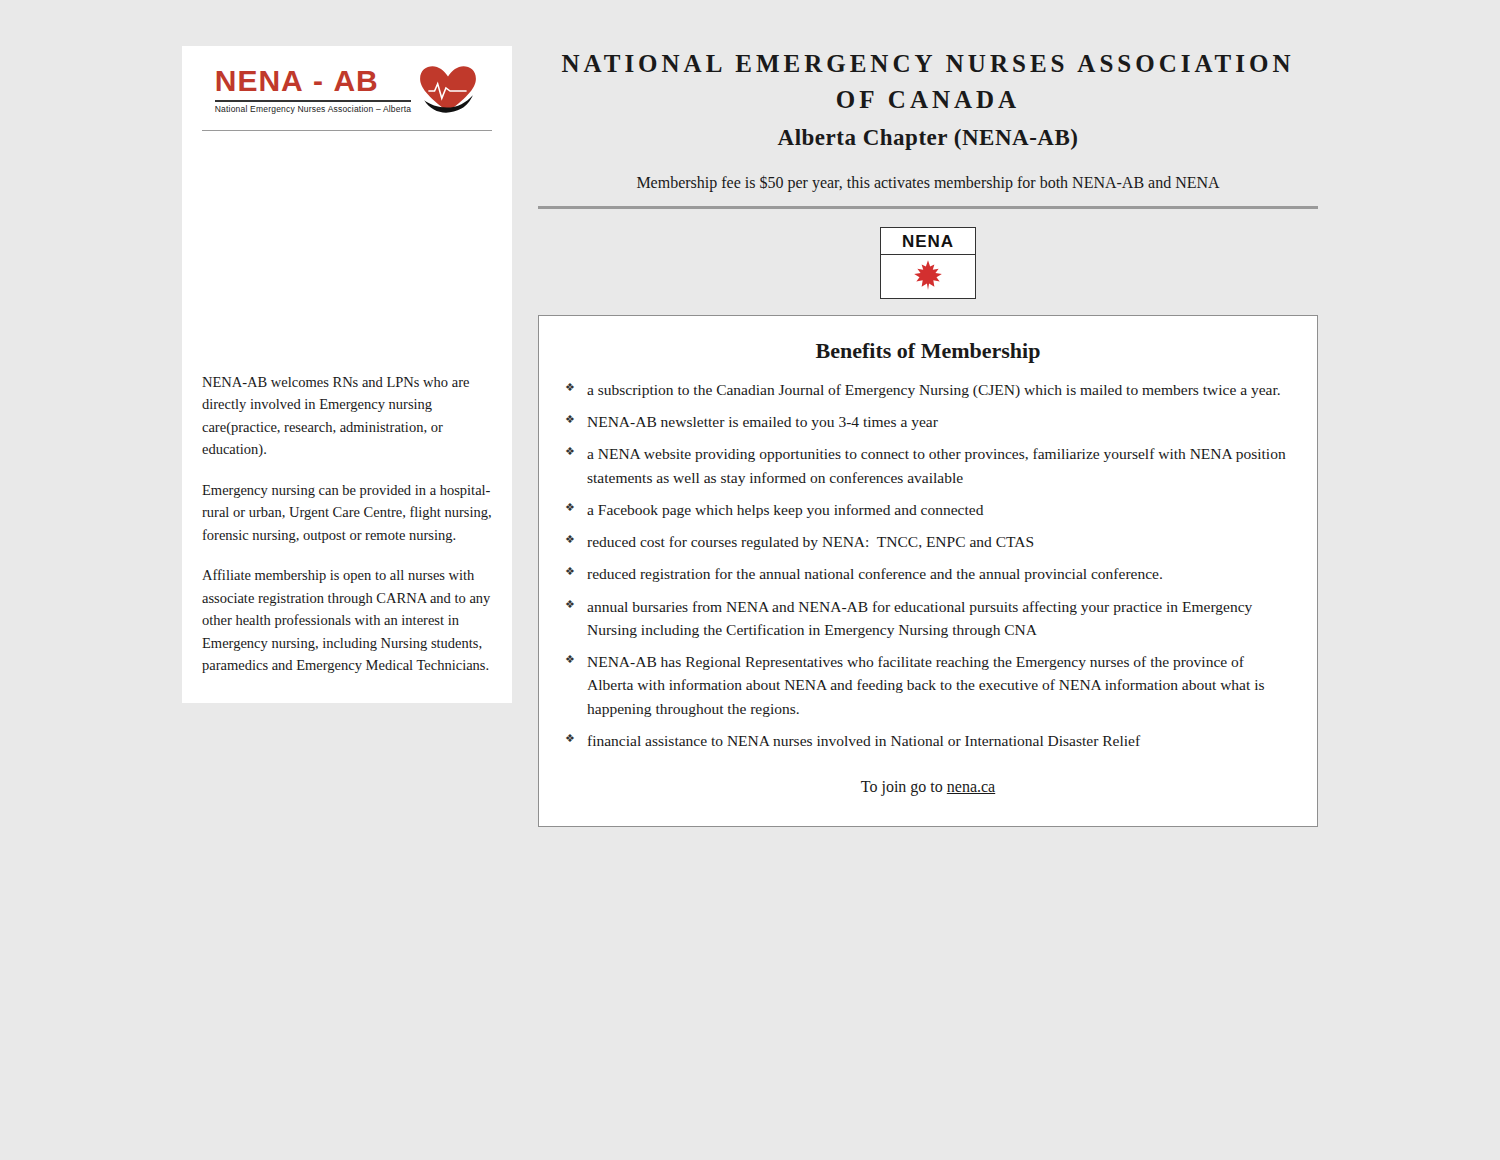NENA - AB National Emergency Nurses Association – Alberta
NENA-AB welcomes RNs and LPNs who are directly involved in Emergency nursing care(practice, research, administration, or education).
Emergency nursing can be provided in a hospital- rural or urban, Urgent Care Centre, flight nursing, forensic nursing, outpost or remote nursing.
Affiliate membership is open to all nurses with associate registration through CARNA and to any other health professionals with an interest in Emergency nursing, including Nursing students, paramedics and Emergency Medical Technicians.
National Emergency Nurses Association of Canada Alberta Chapter (NENA-AB)
Membership fee is $50 per year, this activates membership for both NENA-AB and NENA
NENA
Benefits of Membership
a subscription to the Canadian Journal of Emergency Nursing (CJEN) which is mailed to members twice a year.
NENA-AB newsletter is emailed to you 3-4 times a year
a NENA website providing opportunities to connect to other provinces, familiarize yourself with NENA position statements as well as stay informed on conferences available
a Facebook page which helps keep you informed and connected
reduced cost for courses regulated by NENA: TNCC, ENPC and CTAS
reduced registration for the annual national conference and the annual provincial conference.
annual bursaries from NENA and NENA-AB for educational pursuits affecting your practice in Emergency Nursing including the Certification in Emergency Nursing through CNA
NENA-AB has Regional Representatives who facilitate reaching the Emergency nurses of the province of Alberta with information about NENA and feeding back to the executive of NENA information about what is happening throughout the regions.
financial assistance to NENA nurses involved in National or International Disaster Relief
To join go to nena.ca